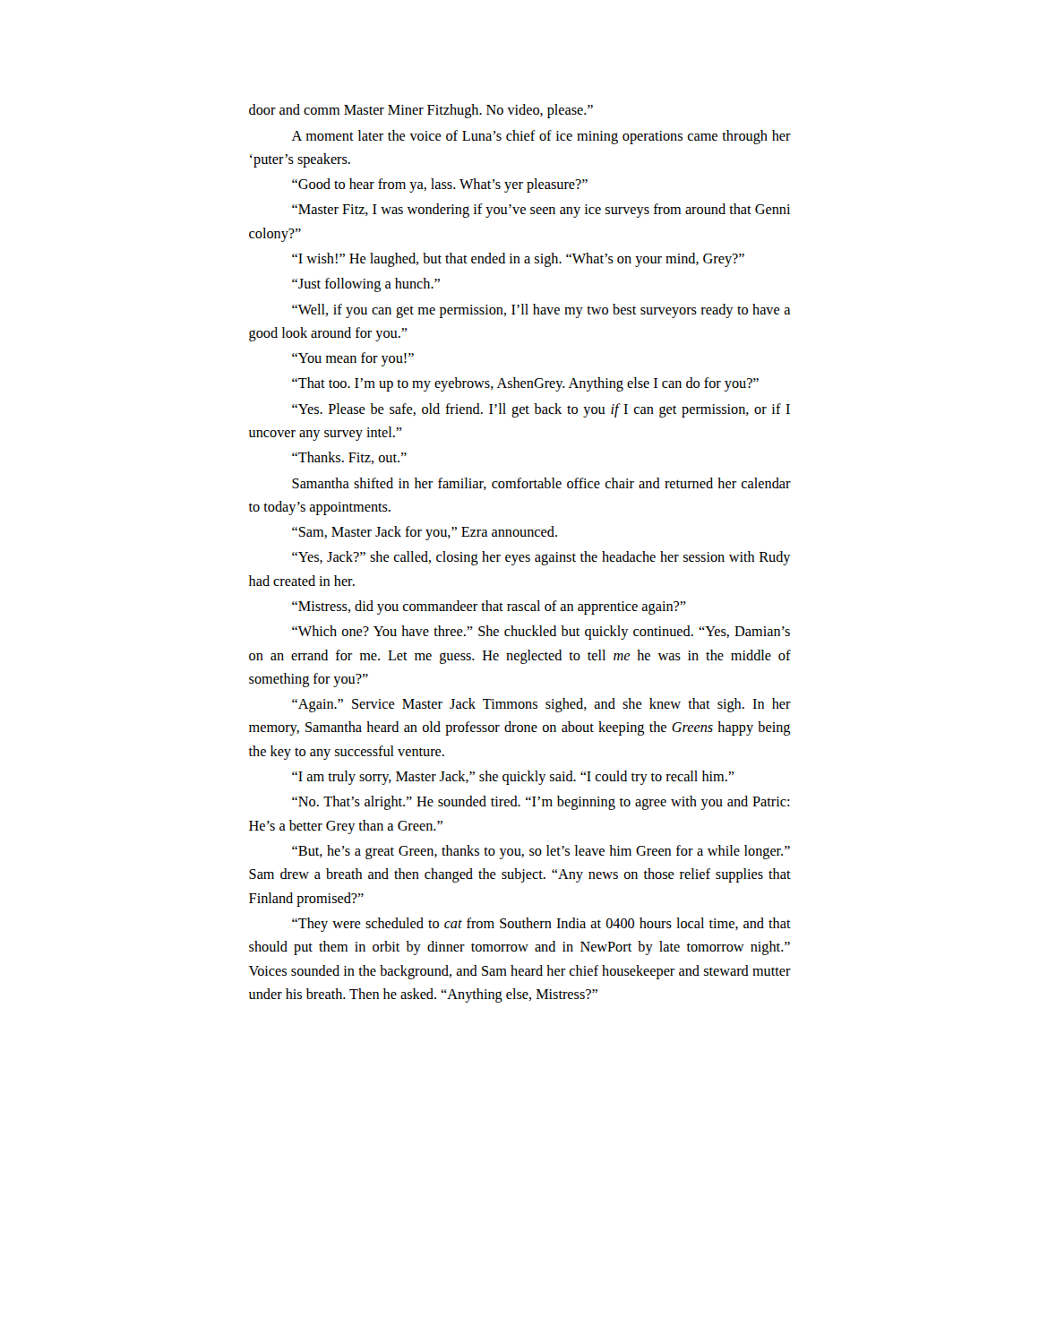door and comm Master Miner Fitzhugh. No video, please.”
A moment later the voice of Luna’s chief of ice mining operations came through her ‘puter’s speakers.
“Good to hear from ya, lass. What’s yer pleasure?”
“Master Fitz, I was wondering if you’ve seen any ice surveys from around that Genni colony?”
“I wish!” He laughed, but that ended in a sigh. “What’s on your mind, Grey?”
“Just following a hunch.”
“Well, if you can get me permission, I’ll have my two best surveyors ready to have a good look around for you.”
“You mean for you!”
“That too. I’m up to my eyebrows, AshenGrey. Anything else I can do for you?”
“Yes. Please be safe, old friend. I’ll get back to you if I can get permission, or if I uncover any survey intel.”
“Thanks. Fitz, out.”
Samantha shifted in her familiar, comfortable office chair and returned her calendar to today’s appointments.
“Sam, Master Jack for you,” Ezra announced.
“Yes, Jack?” she called, closing her eyes against the headache her session with Rudy had created in her.
“Mistress, did you commandeer that rascal of an apprentice again?”
“Which one? You have three.” She chuckled but quickly continued. “Yes, Damian’s on an errand for me. Let me guess. He neglected to tell me he was in the middle of something for you?”
“Again.” Service Master Jack Timmons sighed, and she knew that sigh. In her memory, Samantha heard an old professor drone on about keeping the Greens happy being the key to any successful venture.
“I am truly sorry, Master Jack,” she quickly said. “I could try to recall him.”
“No. That’s alright.” He sounded tired. “I’m beginning to agree with you and Patric: He’s a better Grey than a Green.”
“But, he’s a great Green, thanks to you, so let’s leave him Green for a while longer.” Sam drew a breath and then changed the subject. “Any news on those relief supplies that Finland promised?”
“They were scheduled to cat from Southern India at 0400 hours local time, and that should put them in orbit by dinner tomorrow and in NewPort by late tomorrow night.” Voices sounded in the background, and Sam heard her chief housekeeper and steward mutter under his breath. Then he asked. “Anything else, Mistress?”